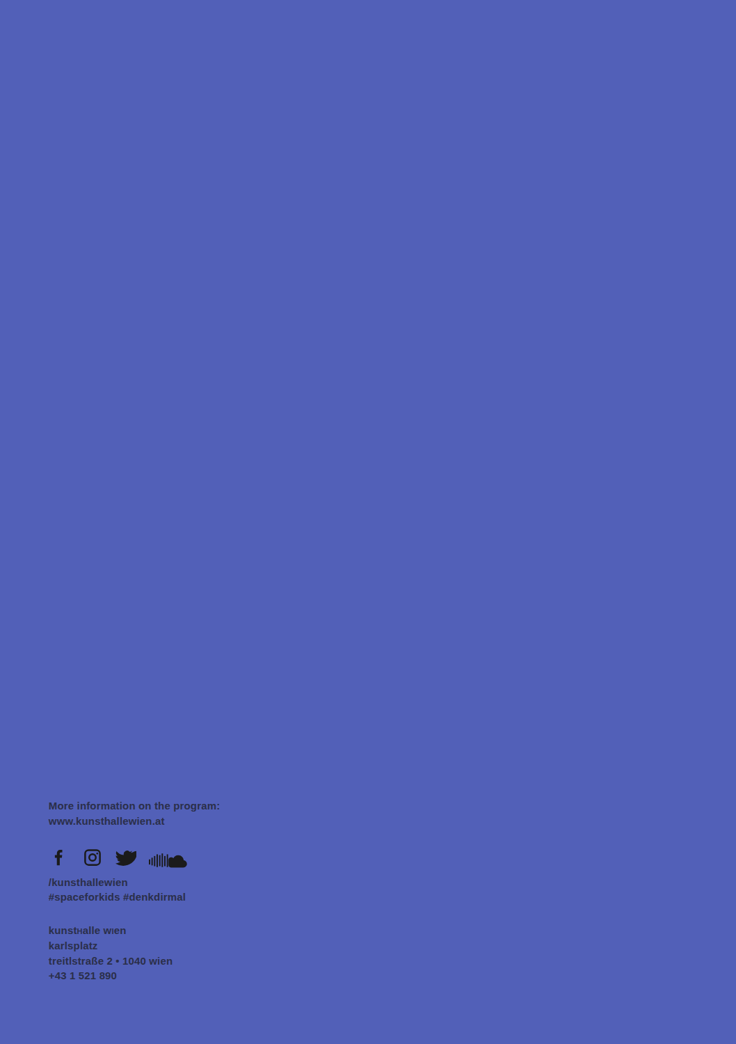More information on the program:
www.kunsthallewien.at
/kunsthallewien
#spaceforkids #denkdirmal
kunstHalle wIen karlsplatz treitlstraße 2 • 1040 wien
+43 1 521 890